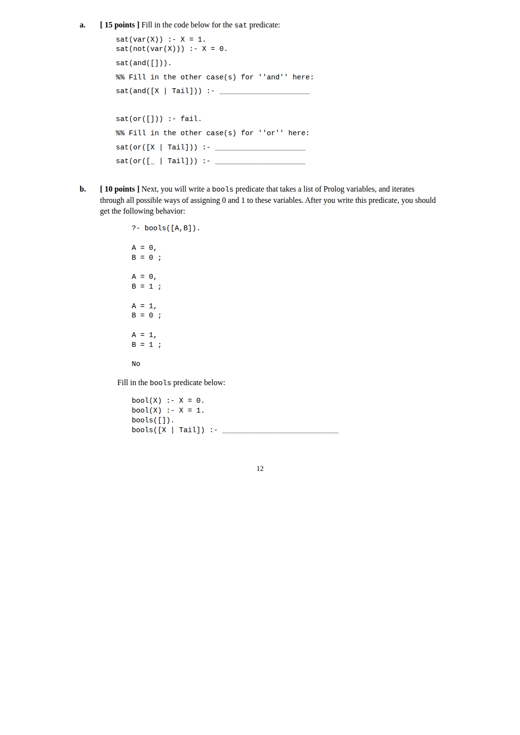a. [ 15 points ] Fill in the code below for the sat predicate:
sat(var(X)) :- X = 1.
sat(not(var(X))) :- X = 0.
sat(and([])).
%% Fill in the other case(s) for ''and'' here:
sat(and([X | Tail])) :- _____________________
 
sat(or([])) :- fail.
%% Fill in the other case(s) for ''or'' here:
sat(or([X | Tail])) :- _____________________
sat(or([_ | Tail])) :- _____________________
b. [ 10 points ] Next, you will write a bools predicate that takes a list of Prolog variables, and iterates through all possible ways of assigning 0 and 1 to these variables. After you write this predicate, you should get the following behavior:
?- bools([A,B]).

A = 0,
B = 0 ;

A = 0,
B = 1 ;

A = 1,
B = 0 ;

A = 1,
B = 1 ;

No
Fill in the bools predicate below:
bool(X) :- X = 0.
bool(X) :- X = 1.
bools([]).
bools([X | Tail]) :- ___________________________
12